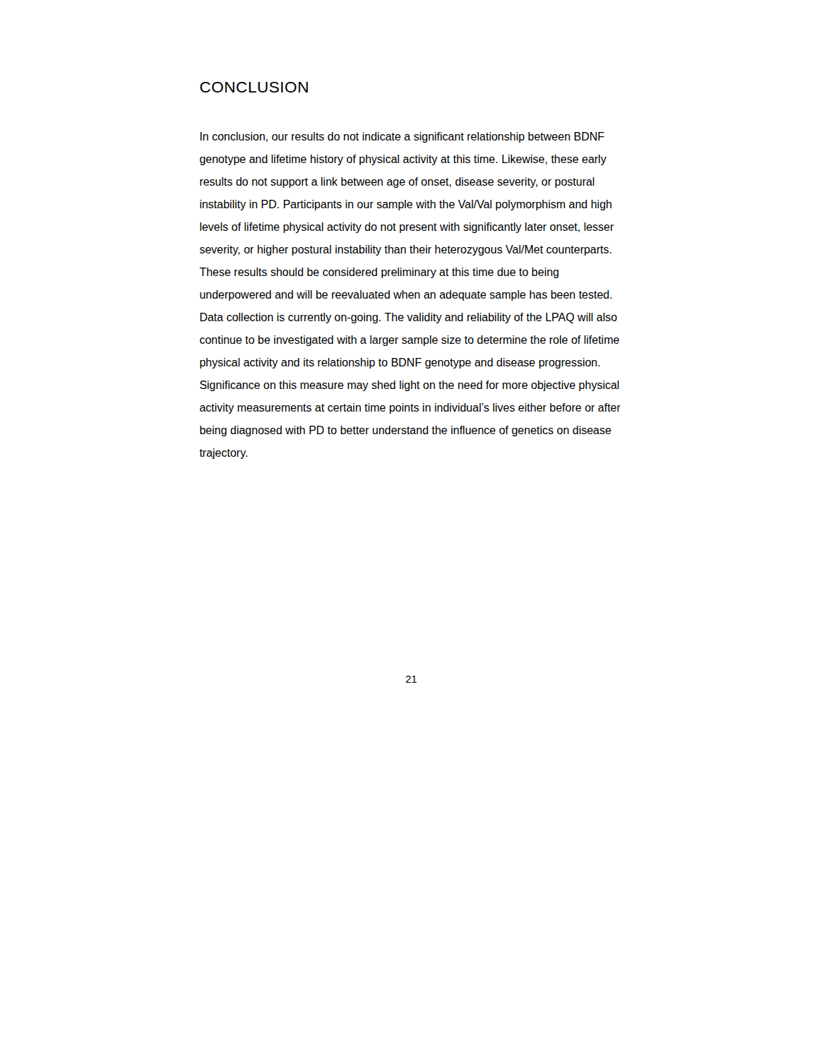CONCLUSION
In conclusion, our results do not indicate a significant relationship between BDNF genotype and lifetime history of physical activity at this time. Likewise, these early results do not support a link between age of onset, disease severity, or postural instability in PD. Participants in our sample with the Val/Val polymorphism and high levels of lifetime physical activity do not present with significantly later onset, lesser severity, or higher postural instability than their heterozygous Val/Met counterparts. These results should be considered preliminary at this time due to being underpowered and will be reevaluated when an adequate sample has been tested. Data collection is currently on-going. The validity and reliability of the LPAQ will also continue to be investigated with a larger sample size to determine the role of lifetime physical activity and its relationship to BDNF genotype and disease progression. Significance on this measure may shed light on the need for more objective physical activity measurements at certain time points in individual’s lives either before or after being diagnosed with PD to better understand the influence of genetics on disease trajectory.
21